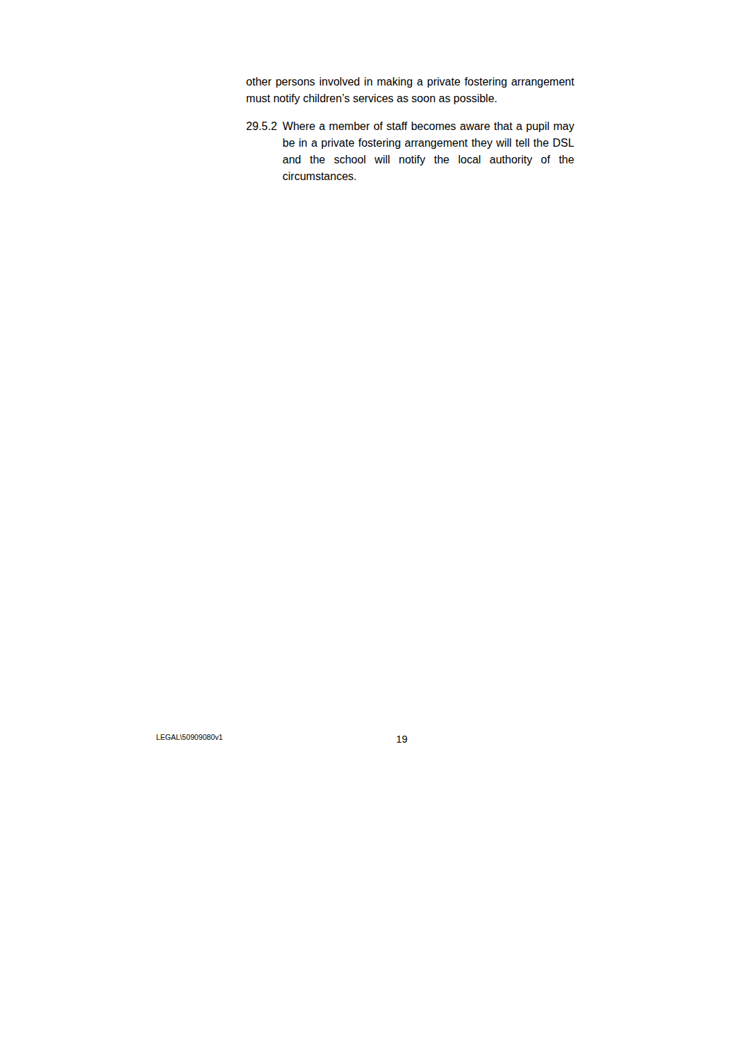other persons involved in making a private fostering arrangement must notify children’s services as soon as possible.
29.5.2 Where a member of staff becomes aware that a pupil may be in a private fostering arrangement they will tell the DSL and the school will notify the local authority of the circumstances.
LEGAL\50909080v1
19